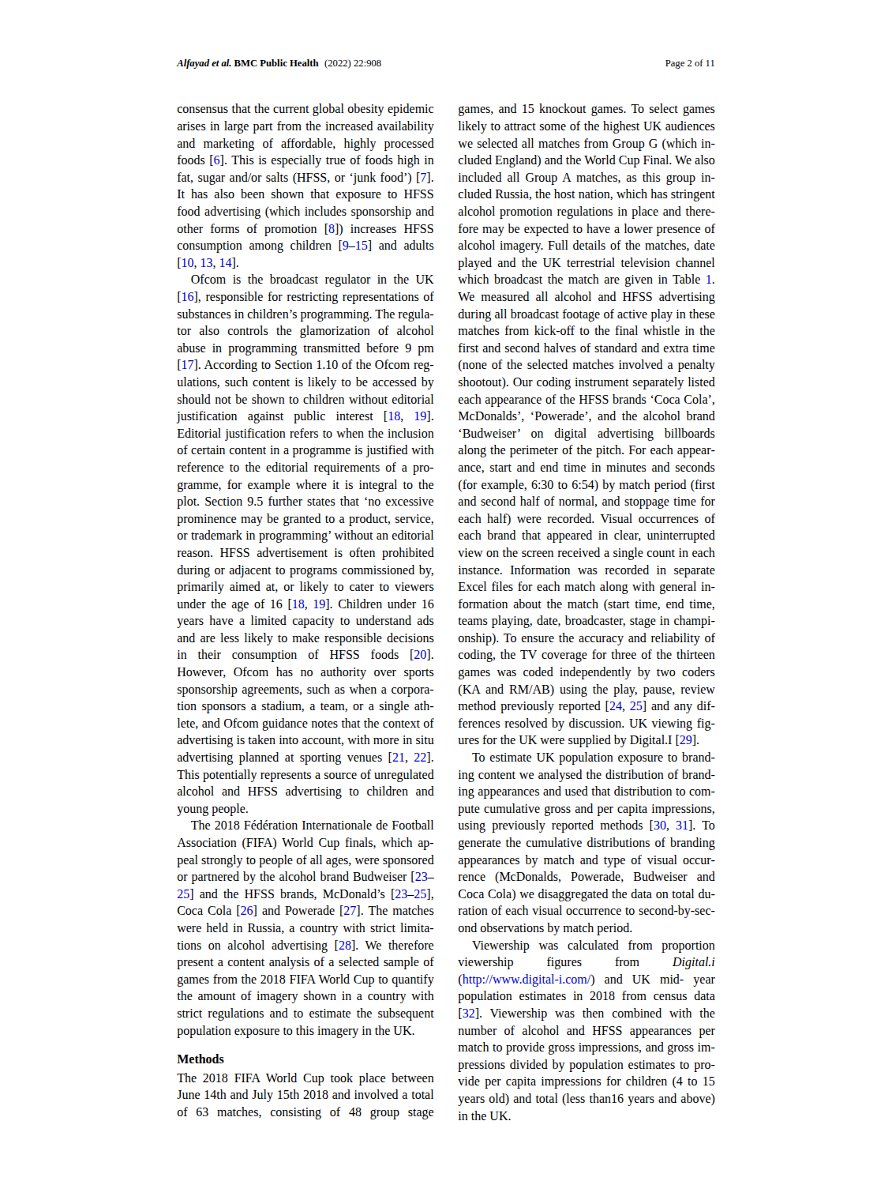Alfayad et al. BMC Public Health (2022) 22:908
Page 2 of 11
consensus that the current global obesity epidemic arises in large part from the increased availability and marketing of affordable, highly processed foods [6]. This is especially true of foods high in fat, sugar and/or salts (HFSS, or ‘junk food’) [7]. It has also been shown that exposure to HFSS food advertising (which includes sponsorship and other forms of promotion [8]) increases HFSS consumption among children [9–15] and adults [10, 13, 14].
Ofcom is the broadcast regulator in the UK [16], responsible for restricting representations of substances in children’s programming. The regulator also controls the glamorization of alcohol abuse in programming transmitted before 9 pm [17]. According to Section 1.10 of the Ofcom regulations, such content is likely to be accessed by should not be shown to children without editorial justification against public interest [18, 19]. Editorial justification refers to when the inclusion of certain content in a programme is justified with reference to the editorial requirements of a programme, for example where it is integral to the plot. Section 9.5 further states that ‘no excessive prominence may be granted to a product, service, or trademark in programming’ without an editorial reason. HFSS advertisement is often prohibited during or adjacent to programs commissioned by, primarily aimed at, or likely to cater to viewers under the age of 16 [18, 19]. Children under 16 years have a limited capacity to understand ads and are less likely to make responsible decisions in their consumption of HFSS foods [20]. However, Ofcom has no authority over sports sponsorship agreements, such as when a corporation sponsors a stadium, a team, or a single athlete, and Ofcom guidance notes that the context of advertising is taken into account, with more in situ advertising planned at sporting venues [21, 22]. This potentially represents a source of unregulated alcohol and HFSS advertising to children and young people.
The 2018 Fédération Internationale de Football Association (FIFA) World Cup finals, which appeal strongly to people of all ages, were sponsored or partnered by the alcohol brand Budweiser [23–25] and the HFSS brands, McDonald’s [23–25], Coca Cola [26] and Powerade [27]. The matches were held in Russia, a country with strict limitations on alcohol advertising [28]. We therefore present a content analysis of a selected sample of games from the 2018 FIFA World Cup to quantify the amount of imagery shown in a country with strict regulations and to estimate the subsequent population exposure to this imagery in the UK.
Methods
The 2018 FIFA World Cup took place between June 14th and July 15th 2018 and involved a total of 63 matches, consisting of 48 group stage games, and 15 knockout games. To select games likely to attract some of the highest UK audiences we selected all matches from Group G (which included England) and the World Cup Final. We also included all Group A matches, as this group included Russia, the host nation, which has stringent alcohol promotion regulations in place and therefore may be expected to have a lower presence of alcohol imagery. Full details of the matches, date played and the UK terrestrial television channel which broadcast the match are given in Table 1. We measured all alcohol and HFSS advertising during all broadcast footage of active play in these matches from kick-off to the final whistle in the first and second halves of standard and extra time (none of the selected matches involved a penalty shootout). Our coding instrument separately listed each appearance of the HFSS brands ‘Coca Cola’, McDonalds’, ‘Powerade’, and the alcohol brand ‘Budweiser’ on digital advertising billboards along the perimeter of the pitch. For each appearance, start and end time in minutes and seconds (for example, 6:30 to 6:54) by match period (first and second half of normal, and stoppage time for each half) were recorded. Visual occurrences of each brand that appeared in clear, uninterrupted view on the screen received a single count in each instance. Information was recorded in separate Excel files for each match along with general information about the match (start time, end time, teams playing, date, broadcaster, stage in championship). To ensure the accuracy and reliability of coding, the TV coverage for three of the thirteen games was coded independently by two coders (KA and RM/AB) using the play, pause, review method previously reported [24, 25] and any differences resolved by discussion. UK viewing figures for the UK were supplied by Digital.I [29].
To estimate UK population exposure to branding content we analysed the distribution of branding appearances and used that distribution to compute cumulative gross and per capita impressions, using previously reported methods [30, 31]. To generate the cumulative distributions of branding appearances by match and type of visual occurrence (McDonalds, Powerade, Budweiser and Coca Cola) we disaggregated the data on total duration of each visual occurrence to second-by-second observations by match period.
Viewership was calculated from proportion viewership figures from Digital.i (http://www.digital-i.com/) and UK mid- year population estimates in 2018 from census data [32]. Viewership was then combined with the number of alcohol and HFSS appearances per match to provide gross impressions, and gross impressions divided by population estimates to provide per capita impressions for children (4 to 15 years old) and total (less than16 years and above) in the UK.